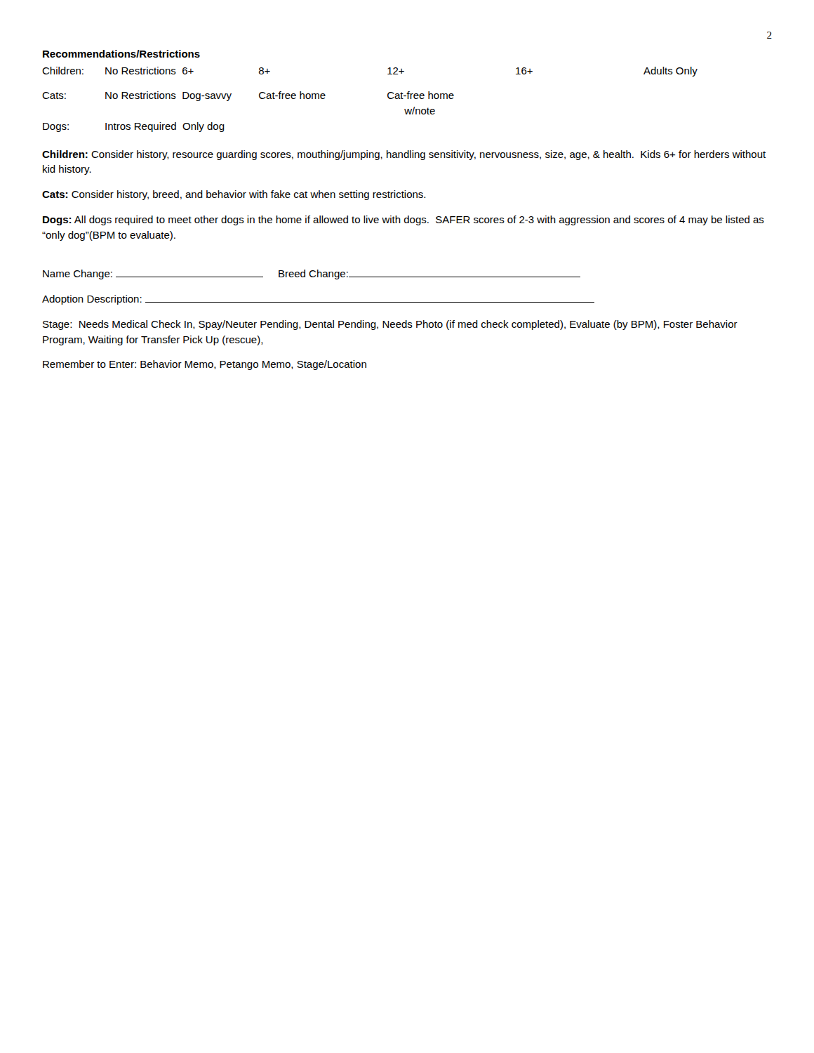2
Recommendations/Restrictions
| Children: | No Restrictions 6+ | 8+ | 12+ | 16+ | Adults Only |
| Cats: | No Restrictions Dog-savvy | Cat-free home | Cat-free home w/note | | |
| Dogs: | Intros Required Only dog | | | | |
Children: Consider history, resource guarding scores, mouthing/jumping, handling sensitivity, nervousness, size, age, & health. Kids 6+ for herders without kid history.
Cats: Consider history, breed, and behavior with fake cat when setting restrictions.
Dogs: All dogs required to meet other dogs in the home if allowed to live with dogs. SAFER scores of 2-3 with aggression and scores of 4 may be listed as “only dog”(BPM to evaluate).
Name Change: Breed Change:
Adoption Description:
Stage: Needs Medical Check In, Spay/Neuter Pending, Dental Pending, Needs Photo (if med check completed), Evaluate (by BPM), Foster Behavior Program, Waiting for Transfer Pick Up (rescue),
Remember to Enter: Behavior Memo, Petango Memo, Stage/Location